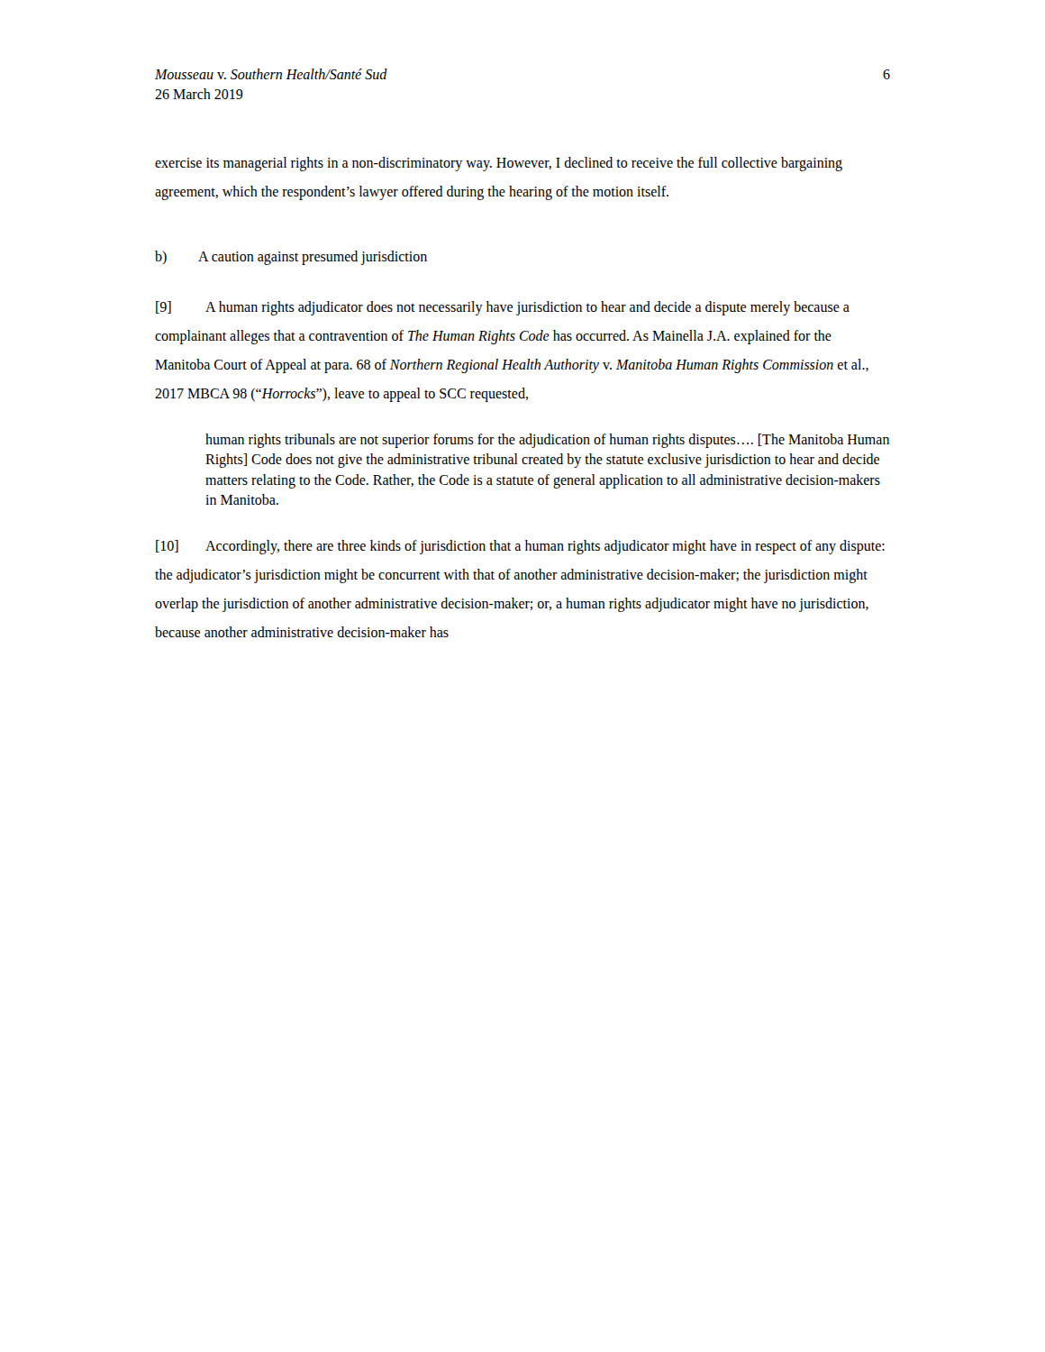Mousseau v. Southern Health/Santé Sud
26 March 2019
6
exercise its managerial rights in a non-discriminatory way. However, I declined to receive the full collective bargaining agreement, which the respondent’s lawyer offered during the hearing of the motion itself.
b) A caution against presumed jurisdiction
[9] A human rights adjudicator does not necessarily have jurisdiction to hear and decide a dispute merely because a complainant alleges that a contravention of The Human Rights Code has occurred. As Mainella J.A. explained for the Manitoba Court of Appeal at para. 68 of Northern Regional Health Authority v. Manitoba Human Rights Commission et al., 2017 MBCA 98 (“Horrocks”), leave to appeal to SCC requested,
human rights tribunals are not superior forums for the adjudication of human rights disputes…. [The Manitoba Human Rights] Code does not give the administrative tribunal created by the statute exclusive jurisdiction to hear and decide matters relating to the Code. Rather, the Code is a statute of general application to all administrative decision-makers in Manitoba.
[10] Accordingly, there are three kinds of jurisdiction that a human rights adjudicator might have in respect of any dispute: the adjudicator’s jurisdiction might be concurrent with that of another administrative decision-maker; the jurisdiction might overlap the jurisdiction of another administrative decision-maker; or, a human rights adjudicator might have no jurisdiction, because another administrative decision-maker has